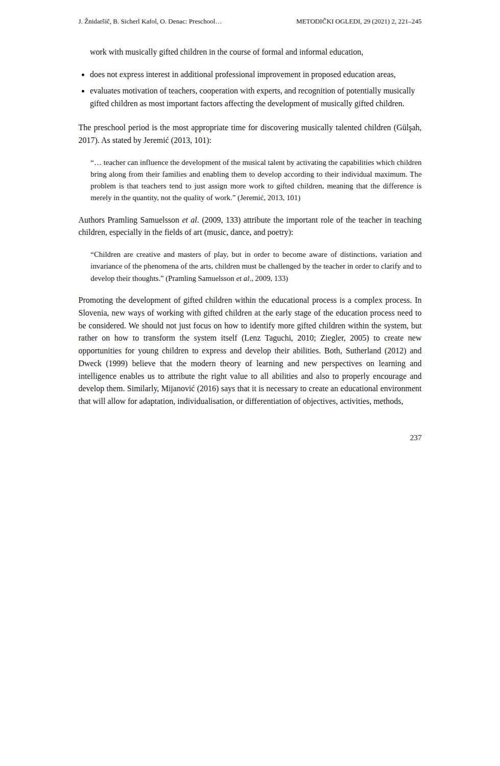J. Žnidaršič, B. Sicherl Kafol, O. Denac: Preschool… METODIČKI OGLEDI, 29 (2021) 2, 221–245
work with musically gifted children in the course of formal and informal education,
does not express interest in additional professional improvement in proposed education areas,
evaluates motivation of teachers, cooperation with experts, and recognition of potentially musically gifted children as most important factors affecting the development of musically gifted children.
The preschool period is the most appropriate time for discovering musically talented children (Gülşah, 2017). As stated by Jeremić (2013, 101):
“… teacher can influence the development of the musical talent by activating the capabilities which children bring along from their families and enabling them to develop according to their individual maximum. The problem is that teachers tend to just assign more work to gifted children, meaning that the difference is merely in the quantity, not the quality of work.” (Jeremić, 2013, 101)
Authors Pramling Samuelsson et al. (2009, 133) attribute the important role of the teacher in teaching children, especially in the fields of art (music, dance, and poetry):
“Children are creative and masters of play, but in order to become aware of distinctions, variation and invariance of the phenomena of the arts, children must be challenged by the teacher in order to clarify and to develop their thoughts.” (Pramling Samuelsson et al., 2009, 133)
Promoting the development of gifted children within the educational process is a complex process. In Slovenia, new ways of working with gifted children at the early stage of the education process need to be considered. We should not just focus on how to identify more gifted children within the system, but rather on how to transform the system itself (Lenz Taguchi, 2010; Ziegler, 2005) to create new opportunities for young children to express and develop their abilities. Both, Sutherland (2012) and Dweck (1999) believe that the modern theory of learning and new perspectives on learning and intelligence enables us to attribute the right value to all abilities and also to properly encourage and develop them. Similarly, Mijanović (2016) says that it is necessary to create an educational environment that will allow for adaptation, individualisation, or differentiation of objectives, activities, methods,
237